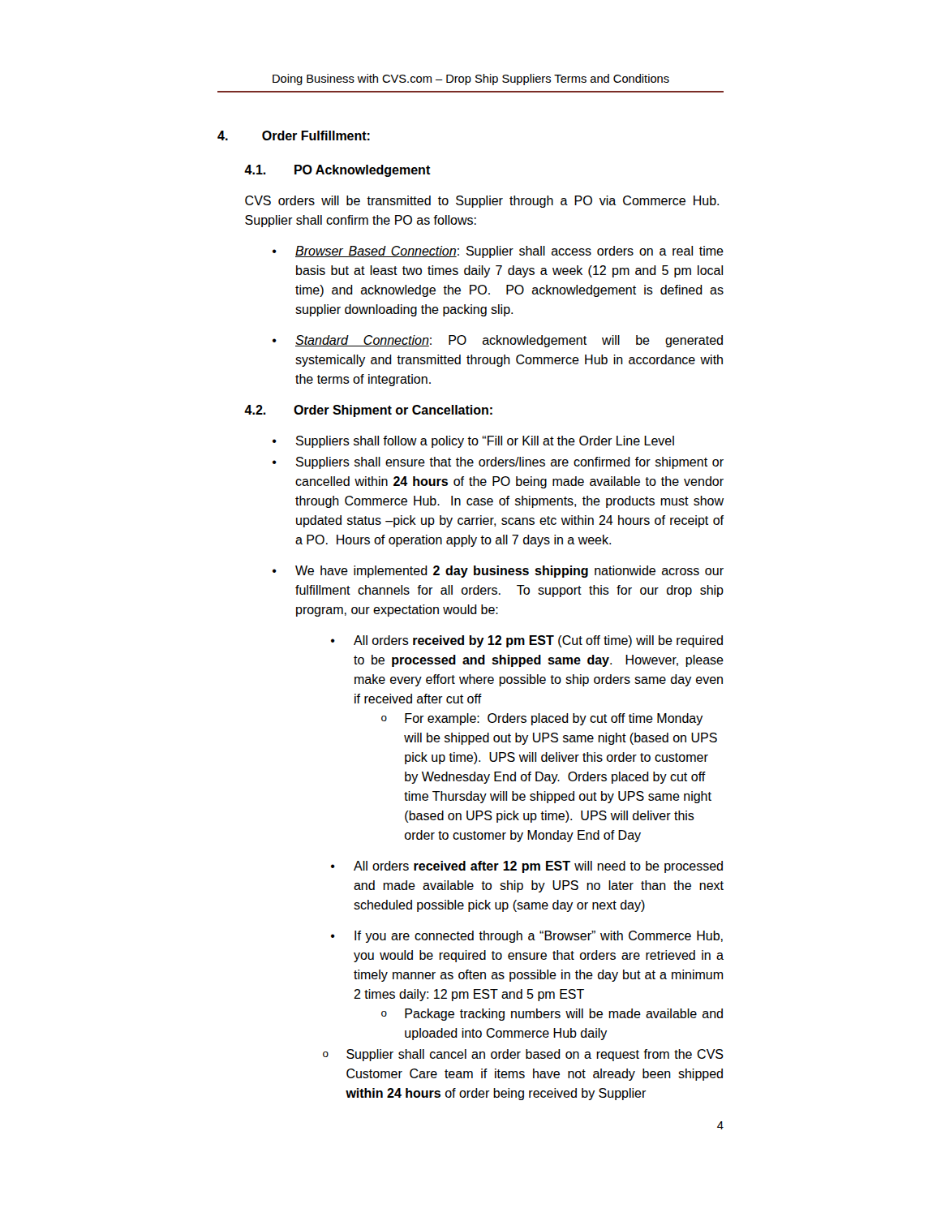Doing Business with CVS.com – Drop Ship Suppliers Terms and Conditions
4. Order Fulfillment:
4.1. PO Acknowledgement
CVS orders will be transmitted to Supplier through a PO via Commerce Hub. Supplier shall confirm the PO as follows:
Browser Based Connection: Supplier shall access orders on a real time basis but at least two times daily 7 days a week (12 pm and 5 pm local time) and acknowledge the PO. PO acknowledgement is defined as supplier downloading the packing slip.
Standard Connection: PO acknowledgement will be generated systemically and transmitted through Commerce Hub in accordance with the terms of integration.
4.2. Order Shipment or Cancellation:
Suppliers shall follow a policy to “Fill or Kill at the Order Line Level
Suppliers shall ensure that the orders/lines are confirmed for shipment or cancelled within 24 hours of the PO being made available to the vendor through Commerce Hub. In case of shipments, the products must show updated status –pick up by carrier, scans etc within 24 hours of receipt of a PO. Hours of operation apply to all 7 days in a week.
We have implemented 2 day business shipping nationwide across our fulfillment channels for all orders. To support this for our drop ship program, our expectation would be:
All orders received by 12 pm EST (Cut off time) will be required to be processed and shipped same day. However, please make every effort where possible to ship orders same day even if received after cut off
For example: Orders placed by cut off time Monday will be shipped out by UPS same night (based on UPS pick up time). UPS will deliver this order to customer by Wednesday End of Day. Orders placed by cut off time Thursday will be shipped out by UPS same night (based on UPS pick up time). UPS will deliver this order to customer by Monday End of Day
All orders received after 12 pm EST will need to be processed and made available to ship by UPS no later than the next scheduled possible pick up (same day or next day)
If you are connected through a “Browser” with Commerce Hub, you would be required to ensure that orders are retrieved in a timely manner as often as possible in the day but at a minimum 2 times daily: 12 pm EST and 5 pm EST
Package tracking numbers will be made available and uploaded into Commerce Hub daily
Supplier shall cancel an order based on a request from the CVS Customer Care team if items have not already been shipped within 24 hours of order being received by Supplier
4